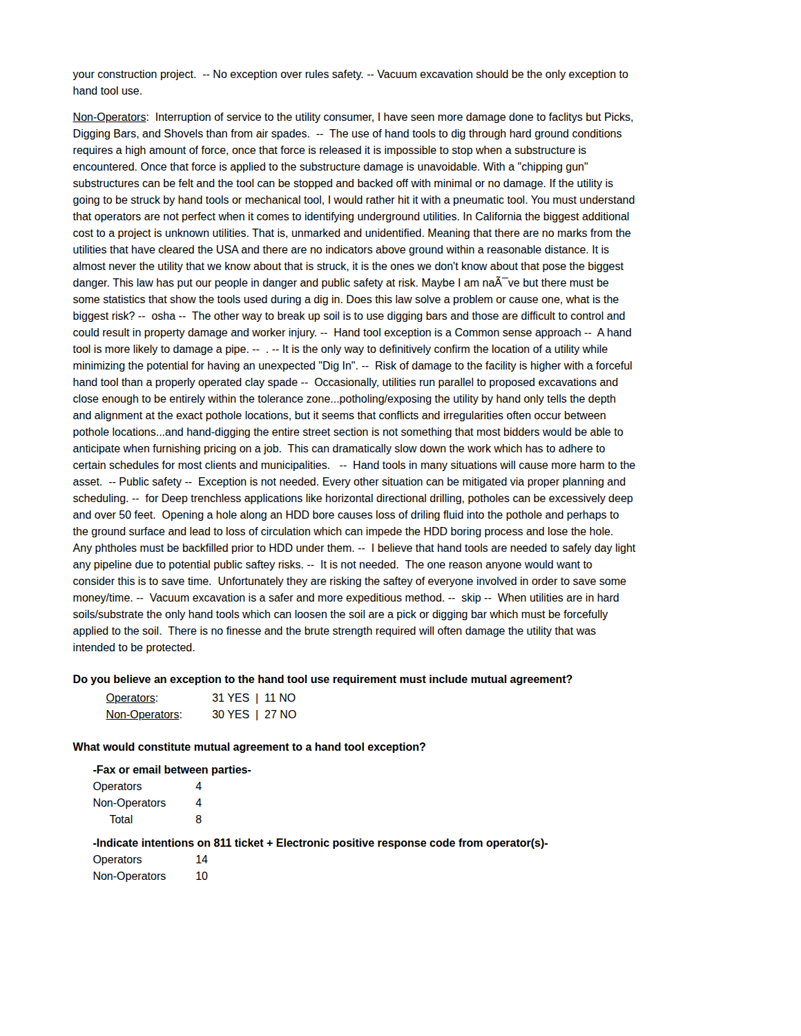your construction project. -- No exception over rules safety. -- Vacuum excavation should be the only exception to hand tool use.
Non-Operators: Interruption of service to the utility consumer, I have seen more damage done to faclitys but Picks, Digging Bars, and Shovels than from air spades. -- The use of hand tools to dig through hard ground conditions requires a high amount of force, once that force is released it is impossible to stop when a substructure is encountered. Once that force is applied to the substructure damage is unavoidable. With a "chipping gun" substructures can be felt and the tool can be stopped and backed off with minimal or no damage. If the utility is going to be struck by hand tools or mechanical tool, I would rather hit it with a pneumatic tool. You must understand that operators are not perfect when it comes to identifying underground utilities. In California the biggest additional cost to a project is unknown utilities. That is, unmarked and unidentified. Meaning that there are no marks from the utilities that have cleared the USA and there are no indicators above ground within a reasonable distance. It is almost never the utility that we know about that is struck, it is the ones we don't know about that pose the biggest danger. This law has put our people in danger and public safety at risk. Maybe I am naÃ¯ve but there must be some statistics that show the tools used during a dig in. Does this law solve a problem or cause one, what is the biggest risk? -- osha -- The other way to break up soil is to use digging bars and those are difficult to control and could result in property damage and worker injury. -- Hand tool exception is a Common sense approach -- A hand tool is more likely to damage a pipe. -- . -- It is the only way to definitively confirm the location of a utility while minimizing the potential for having an unexpected "Dig In". -- Risk of damage to the facility is higher with a forceful hand tool than a properly operated clay spade -- Occasionally, utilities run parallel to proposed excavations and close enough to be entirely within the tolerance zone...potholing/exposing the utility by hand only tells the depth and alignment at the exact pothole locations, but it seems that conflicts and irregularities often occur between pothole locations...and hand-digging the entire street section is not something that most bidders would be able to anticipate when furnishing pricing on a job. This can dramatically slow down the work which has to adhere to certain schedules for most clients and municipalities. -- Hand tools in many situations will cause more harm to the asset. -- Public safety -- Exception is not needed. Every other situation can be mitigated via proper planning and scheduling. -- for Deep trenchless applications like horizontal directional drilling, potholes can be excessively deep and over 50 feet. Opening a hole along an HDD bore causes loss of driling fluid into the pothole and perhaps to the ground surface and lead to loss of circulation which can impede the HDD boring process and lose the hole. Any phtholes must be backfilled prior to HDD under them. -- I believe that hand tools are needed to safely day light any pipeline due to potential public saftey risks. -- It is not needed. The one reason anyone would want to consider this is to save time. Unfortunately they are risking the saftey of everyone involved in order to save some money/time. -- Vacuum excavation is a safer and more expeditious method. -- skip -- When utilities are in hard soils/substrate the only hand tools which can loosen the soil are a pick or digging bar which must be forcefully applied to the soil. There is no finesse and the brute strength required will often damage the utility that was intended to be protected.
Do you believe an exception to the hand tool use requirement must include mutual agreement?
Operators: 31 YES | 11 NO Non-Operators: 30 YES | 27 NO
What would constitute mutual agreement to a hand tool exception?
-Fax or email between parties-
Operators4 Non-Operators4 Total8
-Indicate intentions on 811 ticket + Electronic positive response code from operator(s)-
Operators14 Non-Operators10